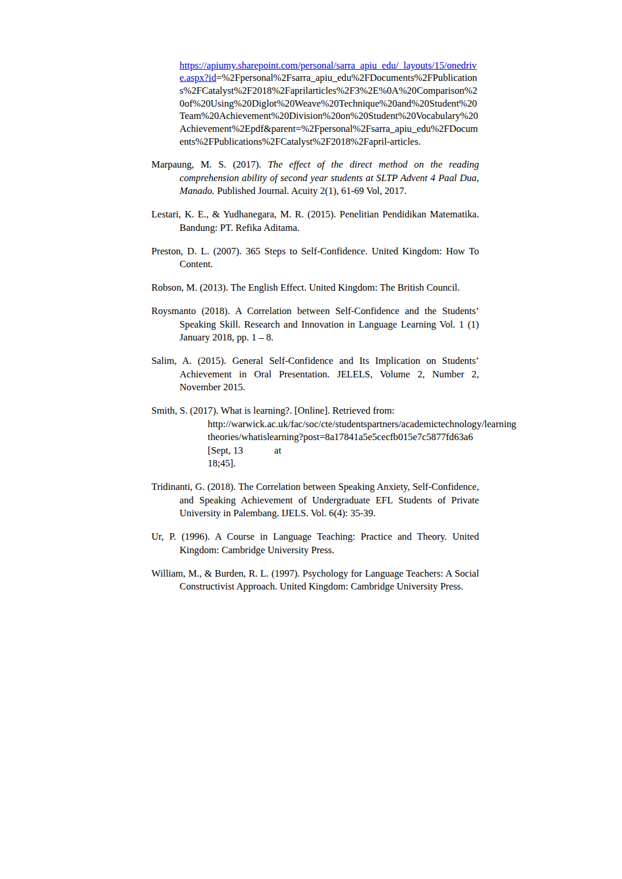https://apiumy.sharepoint.com/personal/sarra_apiu_edu/_layouts/15/onedrive.aspx?id=%2Fpersonal%2Fsarra_apiu_edu%2FDocuments%2FPublications%2FCatalyst%2F2018%2Faprilarticles%2F3%2E%0A%20Comparison%20of%20Using%20Diglot%20Weave%20Technique%20and%20Student%20Team%20Achievement%20Division%20on%20Student%20Vocabulary%20Achievement%2Epdf&parent=%2Fpersonal%2Fsarra_apiu_edu%2FDocuments%2FPublications%2FCatalyst%2F2018%2Fapril-articles.
Marpaung, M. S. (2017). The effect of the direct method on the reading comprehension ability of second year students at SLTP Advent 4 Paal Dua, Manado. Published Journal. Acuity 2(1), 61-69 Vol, 2017.
Lestari, K. E., & Yudhanegara, M. R. (2015). Penelitian Pendidikan Matematika. Bandung: PT. Refika Aditama.
Preston, D. L. (2007). 365 Steps to Self-Confidence. United Kingdom: How To Content.
Robson, M. (2013). The English Effect. United Kingdom: The British Council.
Roysmanto (2018). A Correlation between Self-Confidence and the Students’ Speaking Skill. Research and Innovation in Language Learning Vol. 1 (1) January 2018, pp. 1 – 8.
Salim, A. (2015). General Self-Confidence and Its Implication on Students’ Achievement in Oral Presentation. JELELS, Volume 2, Number 2, November 2015.
Smith, S. (2017). What is learning?. [Online]. Retrieved from: http://warwick.ac.uk/fac/soc/cte/studentspartners/academictechnology/learning theories/whatislearning?post=8a17841a5e5cecfb015e7c5877fd63a6 [Sept, 13 at 18;45].
Tridinanti, G. (2018). The Correlation between Speaking Anxiety, Self-Confidence, and Speaking Achievement of Undergraduate EFL Students of Private University in Palembang. IJELS. Vol. 6(4): 35-39.
Ur, P. (1996). A Course in Language Teaching: Practice and Theory. United Kingdom: Cambridge University Press.
William, M., & Burden, R. L. (1997). Psychology for Language Teachers: A Social Constructivist Approach. United Kingdom: Cambridge University Press.